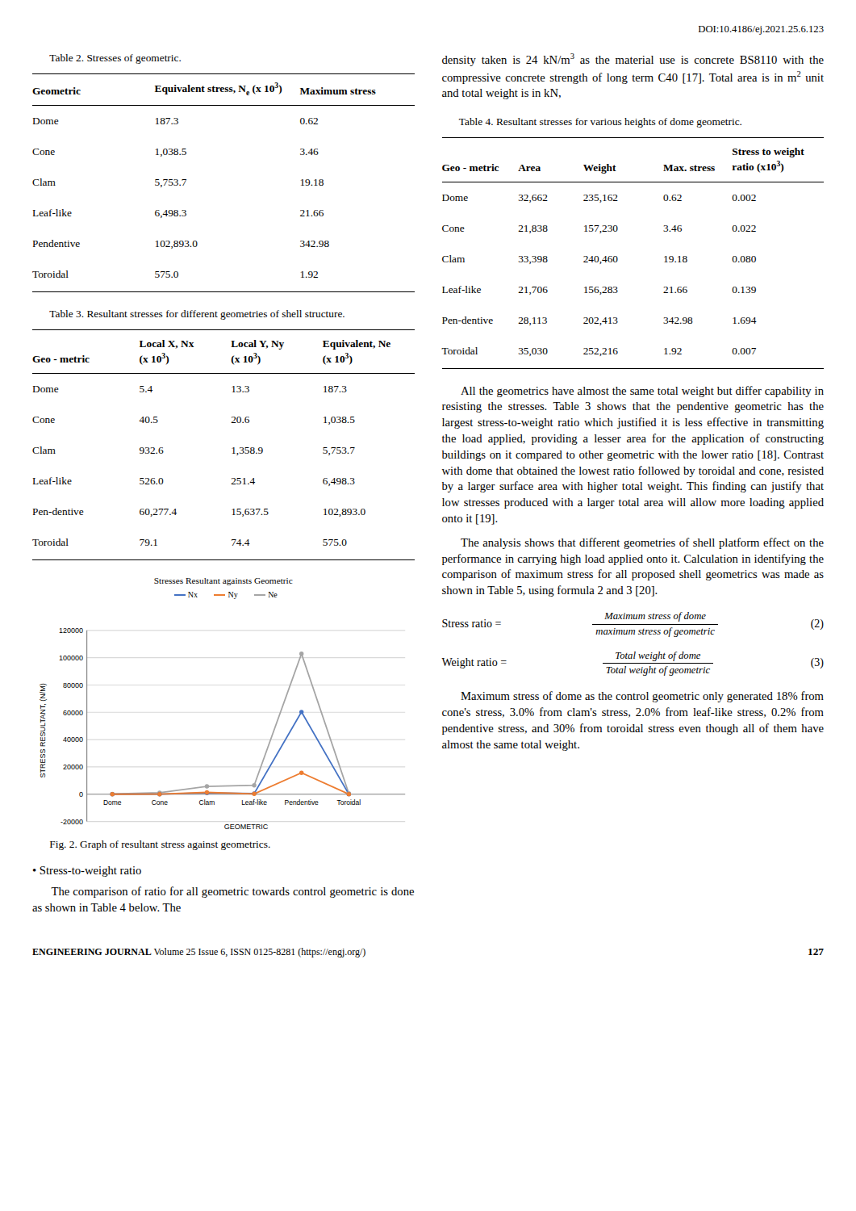DOI:10.4186/ej.2021.25.6.123
Table 2. Stresses of geometric.
| Geometric | Equivalent stress, N e (x 10 3 ) | Maximum stress |
| --- | --- | --- |
| Dome | 187.3 | 0.62 |
| Cone | 1,038.5 | 3.46 |
| Clam | 5,753.7 | 19.18 |
| Leaf-like | 6,498.3 | 21.66 |
| Pendentive | 102,893.0 | 342.98 |
| Toroidal | 575.0 | 1.92 |
Table 3. Resultant stresses for different geometries of shell structure.
| Geo - metric | Local X, Nx (x 10 3 ) | Local Y, Ny (x 10 3 ) | Equivalent, Ne (x 10 3 ) |
| --- | --- | --- | --- |
| Dome | 5.4 | 13.3 | 187.3 |
| Cone | 40.5 | 20.6 | 1,038.5 |
| Clam | 932.6 | 1,358.9 | 5,753.7 |
| Leaf-like | 526.0 | 251.4 | 6,498.3 |
| Pen-dentive | 60,277.4 | 15,637.5 | 102,893.0 |
| Toroidal | 79.1 | 74.4 | 575.0 |
Stresses Resultant againsts Geometric
Nx Ny Ne
STRESS RESULTANT, (N/M) 120000 100000 80000 60000 40000 20000 0 -20000 Dome Cone Clam Leaf-like Pendentive Toroidal GEOMETRIC
Fig. 2. Graph of resultant stress against geometrics.
• Stress-to-weight ratio
The comparison of ratio for all geometric towards control geometric is done as shown in Table 4 below. The
density taken is 24 kN/m3 as the material use is concrete BS8110 with the compressive concrete strength of long term C40 [17]. Total area is in m2 unit and total weight is in kN,
Table 4. Resultant stresses for various heights of dome geometric.
| Geo - metric | Area | Weight | Max. stress | Stress to weight ratio (x10 3 ) |
| --- | --- | --- | --- | --- |
| Dome | 32,662 | 235,162 | 0.62 | 0.002 |
| Cone | 21,838 | 157,230 | 3.46 | 0.022 |
| Clam | 33,398 | 240,460 | 19.18 | 0.080 |
| Leaf-like | 21,706 | 156,283 | 21.66 | 0.139 |
| Pen-dentive | 28,113 | 202,413 | 342.98 | 1.694 |
| Toroidal | 35,030 | 252,216 | 1.92 | 0.007 |
All the geometrics have almost the same total weight but differ capability in resisting the stresses. Table 3 shows that the pendentive geometric has the largest stress-to-weight ratio which justified it is less effective in transmitting the load applied, providing a lesser area for the application of constructing buildings on it compared to other geometric with the lower ratio [18]. Contrast with dome that obtained the lowest ratio followed by toroidal and cone, resisted by a larger surface area with higher total weight. This finding can justify that low stresses produced with a larger total area will allow more loading applied onto it [19].
The analysis shows that different geometries of shell platform effect on the performance in carrying high load applied onto it. Calculation in identifying the comparison of maximum stress for all proposed shell geometrics was made as shown in Table 5, using formula 2 and 3 [20].
Stress ratio = Maximum stress of dome maximum stress of geometric (2)
Weight ratio = Total weight of dome Total weight of geometric (3)
Maximum stress of dome as the control geometric only generated 18% from cone's stress, 3.0% from clam's stress, 2.0% from leaf-like stress, 0.2% from pendentive stress, and 30% from toroidal stress even though all of them have almost the same total weight.
ENGINEERING JOURNAL Volume 25 Issue 6, ISSN 0125-8281 (https://engj.org/)
127